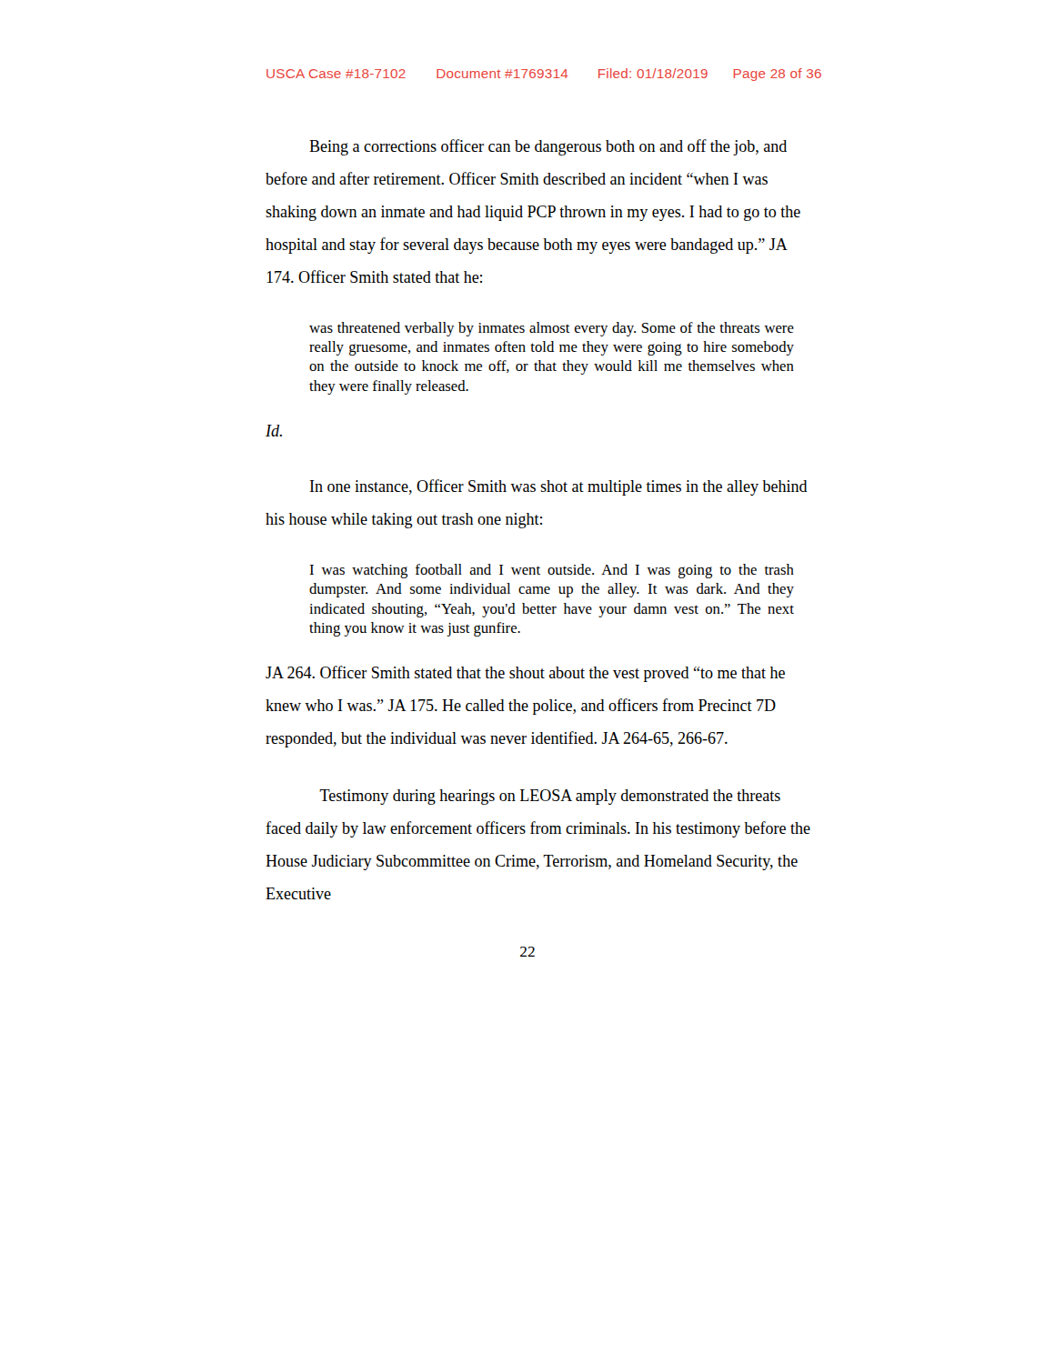USCA Case #18-7102 Document #1769314 Filed: 01/18/2019 Page 28 of 36
Being a corrections officer can be dangerous both on and off the job, and before and after retirement. Officer Smith described an incident “when I was shaking down an inmate and had liquid PCP thrown in my eyes. I had to go to the hospital and stay for several days because both my eyes were bandaged up.” JA 174. Officer Smith stated that he:
was threatened verbally by inmates almost every day. Some of the threats were really gruesome, and inmates often told me they were going to hire somebody on the outside to knock me off, or that they would kill me themselves when they were finally released.
Id.
In one instance, Officer Smith was shot at multiple times in the alley behind his house while taking out trash one night:
I was watching football and I went outside. And I was going to the trash dumpster. And some individual came up the alley. It was dark. And they indicated shouting, “Yeah, you'd better have your damn vest on.” The next thing you know it was just gunfire.
JA 264. Officer Smith stated that the shout about the vest proved “to me that he knew who I was.” JA 175. He called the police, and officers from Precinct 7D responded, but the individual was never identified. JA 264-65, 266-67.
Testimony during hearings on LEOSA amply demonstrated the threats faced daily by law enforcement officers from criminals. In his testimony before the House Judiciary Subcommittee on Crime, Terrorism, and Homeland Security, the Executive
22